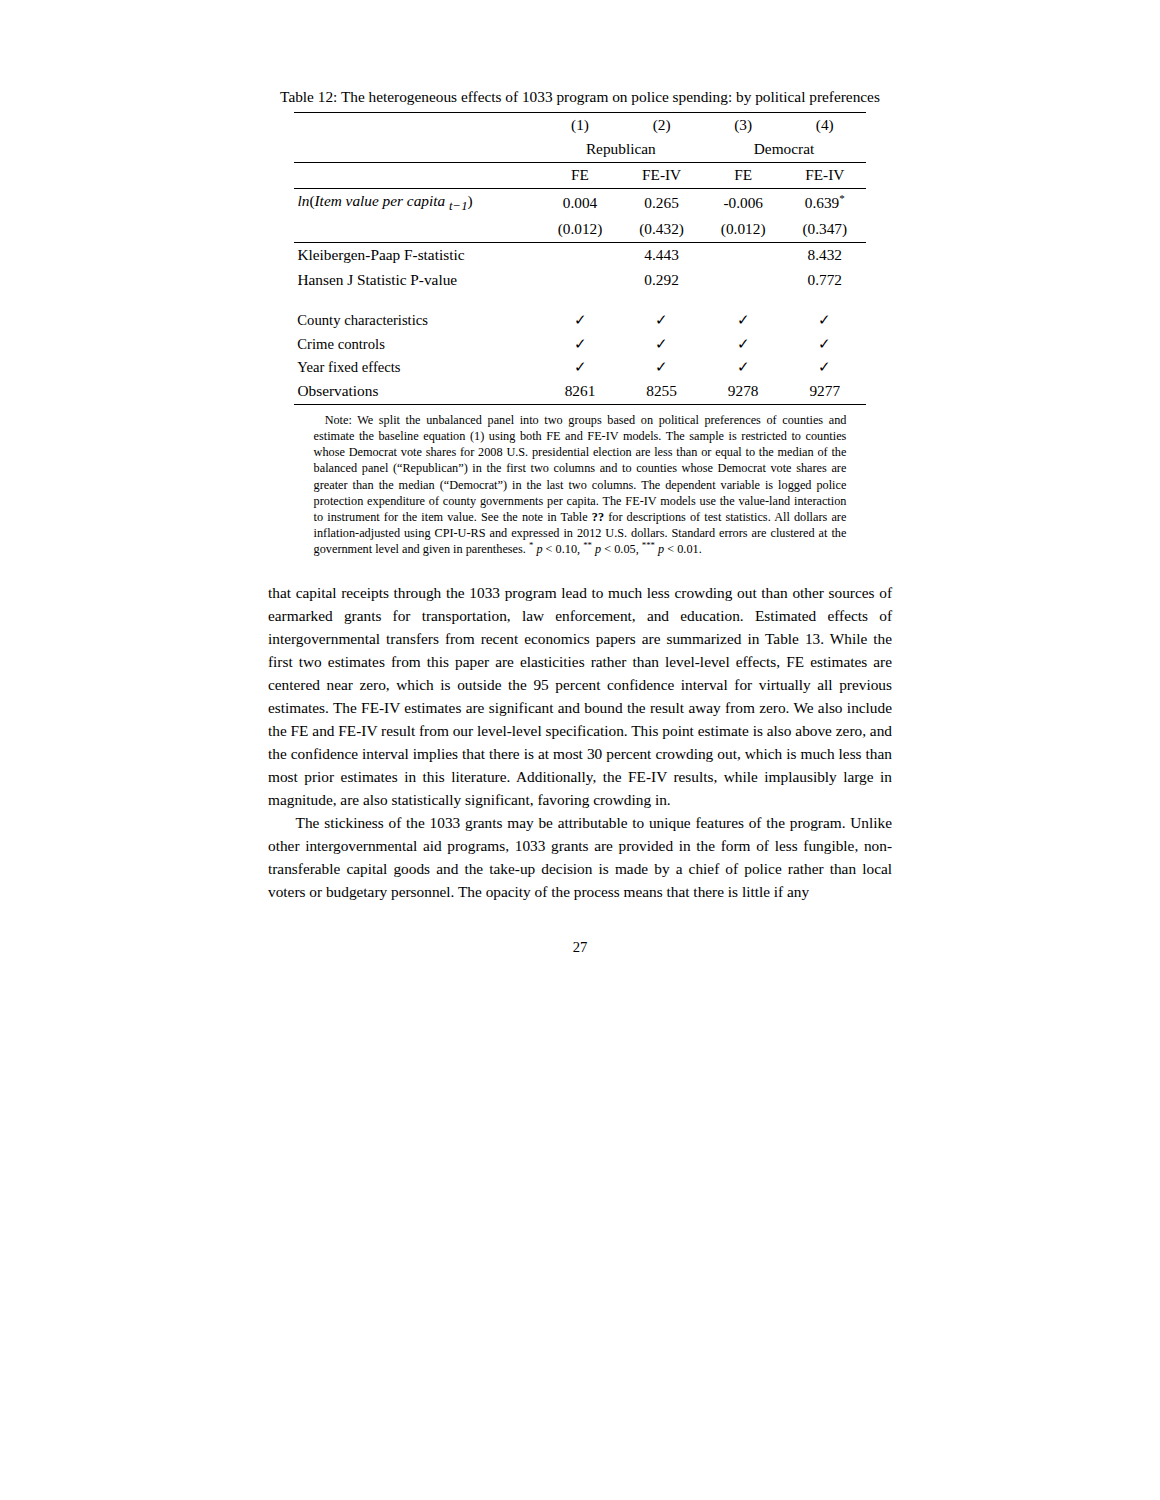Table 12: The heterogeneous effects of 1033 program on police spending: by political preferences
| | (1) | (2) | (3) | (4) |
| | Republican | Democrat |
| | FE | FE-IV | FE | FE-IV |
| ln ( Item value per capita t−1 ) | 0.004 | 0.265 | -0.006 | 0.639 * |
| | (0.012) | (0.432) | (0.012) | (0.347) |
| Kleibergen-Paap F-statistic | | 4.443 | | 8.432 |
| Hansen J Statistic P-value | | 0.292 | | 0.772 |
| County characteristics | ✓ | ✓ | ✓ | ✓ |
| Crime controls | ✓ | ✓ | ✓ | ✓ |
| Year fixed effects | ✓ | ✓ | ✓ | ✓ |
| Observations | 8261 | 8255 | 9278 | 9277 |
Note: We split the unbalanced panel into two groups based on political preferences of counties and estimate the baseline equation (1) using both FE and FE-IV models. The sample is restricted to counties whose Democrat vote shares for 2008 U.S. presidential election are less than or equal to the median of the balanced panel (“Republican”) in the first two columns and to counties whose Democrat vote shares are greater than the median (“Democrat”) in the last two columns. The dependent variable is logged police protection expenditure of county governments per capita. The FE-IV models use the value-land interaction to instrument for the item value. See the note in Table ?? for descriptions of test statistics. All dollars are inflation-adjusted using CPI-U-RS and expressed in 2012 U.S. dollars. Standard errors are clustered at the government level and given in parentheses. * p < 0.10, ** p < 0.05, *** p < 0.01.
that capital receipts through the 1033 program lead to much less crowding out than other sources of earmarked grants for transportation, law enforcement, and education. Estimated effects of intergovernmental transfers from recent economics papers are summarized in Table 13. While the first two estimates from this paper are elasticities rather than level-level effects, FE estimates are centered near zero, which is outside the 95 percent confidence interval for virtually all previous estimates. The FE-IV estimates are significant and bound the result away from zero. We also include the FE and FE-IV result from our level-level specification. This point estimate is also above zero, and the confidence interval implies that there is at most 30 percent crowding out, which is much less than most prior estimates in this literature. Additionally, the FE-IV results, while implausibly large in magnitude, are also statistically significant, favoring crowding in.
The stickiness of the 1033 grants may be attributable to unique features of the program. Unlike other intergovernmental aid programs, 1033 grants are provided in the form of less fungible, non-transferable capital goods and the take-up decision is made by a chief of police rather than local voters or budgetary personnel. The opacity of the process means that there is little if any
27